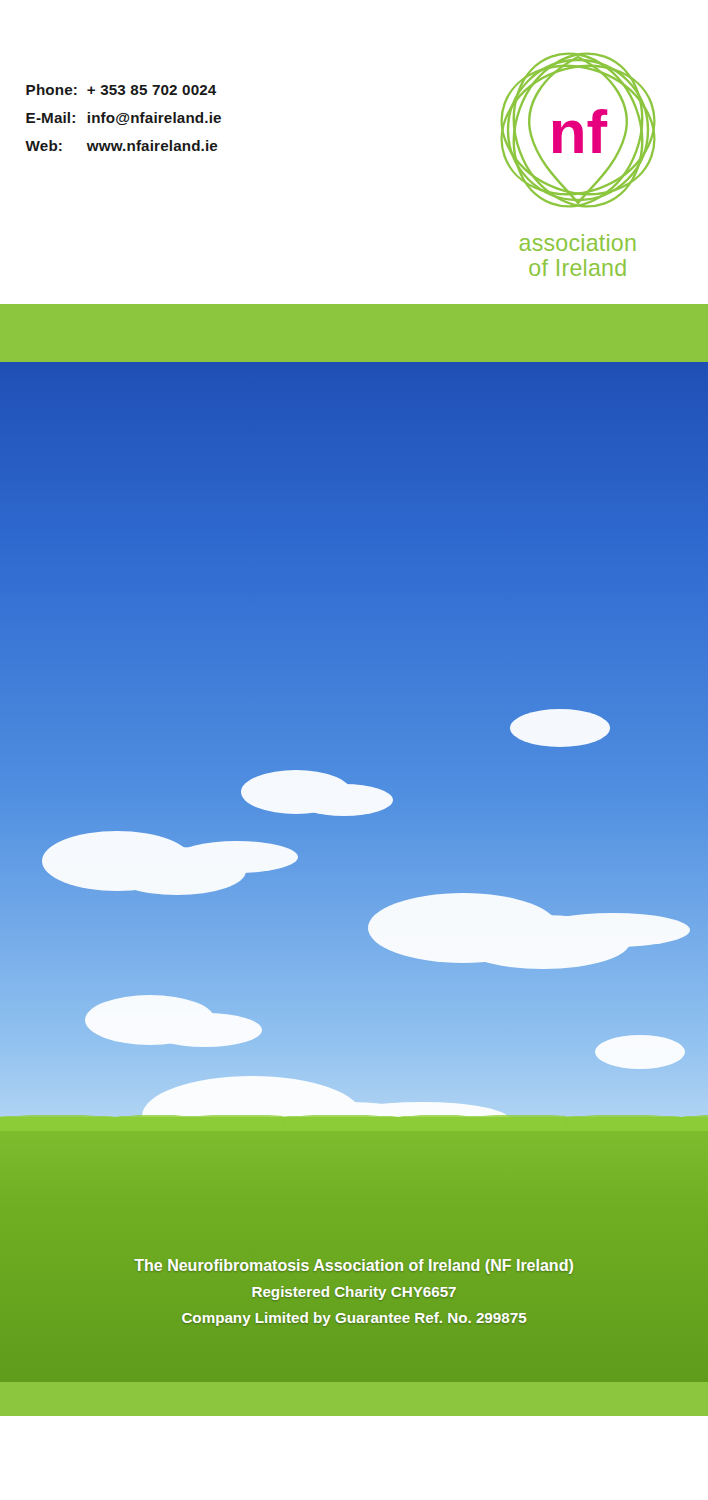Phone:
+ 353 85 702 0024
E-Mail:
info@nfaireland.ie
Web:
www.nfaireland.ie
nf
association of Ireland
The Neurofibromatosis Association of Ireland (NF Ireland)
Registered Charity CHY6657
Company Limited by Guarantee Ref. No. 299875